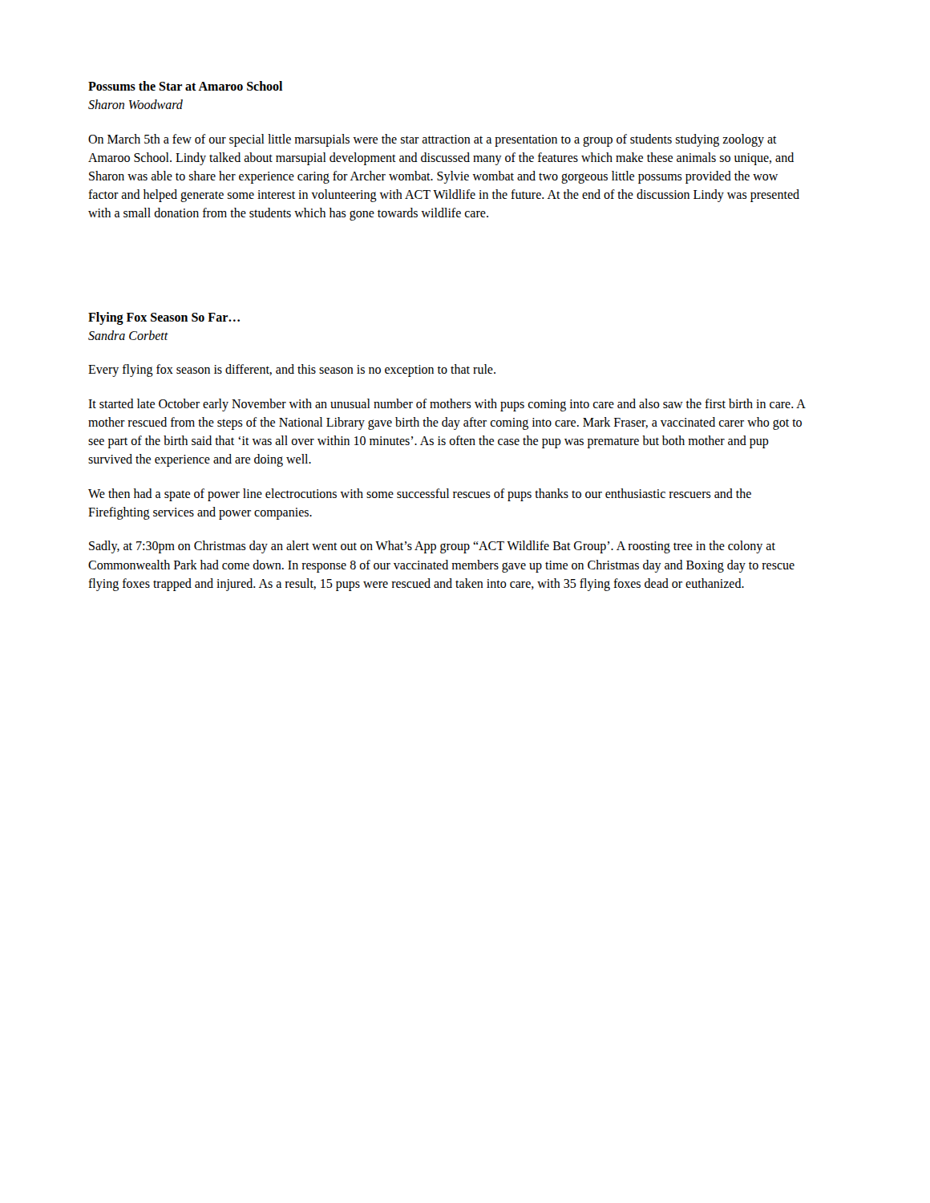Possums the Star at Amaroo School
Sharon Woodward
On March 5th a few of our special little marsupials were the star attraction at a presentation to a group of students studying zoology at Amaroo School. Lindy talked about marsupial development and discussed many of the features which make these animals so unique, and Sharon was able to share her experience caring for Archer wombat. Sylvie wombat and two gorgeous little possums provided the wow factor and helped generate some interest in volunteering with ACT Wildlife in the future. At the end of the discussion Lindy was presented with a small donation from the students which has gone towards wildlife care.
Flying Fox Season So Far…
Sandra Corbett
Every flying fox season is different, and this season is no exception to that rule.
It started late October early November with an unusual number of mothers with pups coming into care and also saw the first birth in care. A mother rescued from the steps of the National Library gave birth the day after coming into care. Mark Fraser, a vaccinated carer who got to see part of the birth said that ‘it was all over within 10 minutes’. As is often the case the pup was premature but both mother and pup survived the experience and are doing well.
We then had a spate of power line electrocutions with some successful rescues of pups thanks to our enthusiastic rescuers and the Firefighting services and power companies.
Sadly, at 7:30pm on Christmas day an alert went out on What’s App group “ACT Wildlife Bat Group’. A roosting tree in the colony at Commonwealth Park had come down. In response 8 of our vaccinated members gave up time on Christmas day and Boxing day to rescue flying foxes trapped and injured. As a result, 15 pups were rescued and taken into care, with 35 flying foxes dead or euthanized.